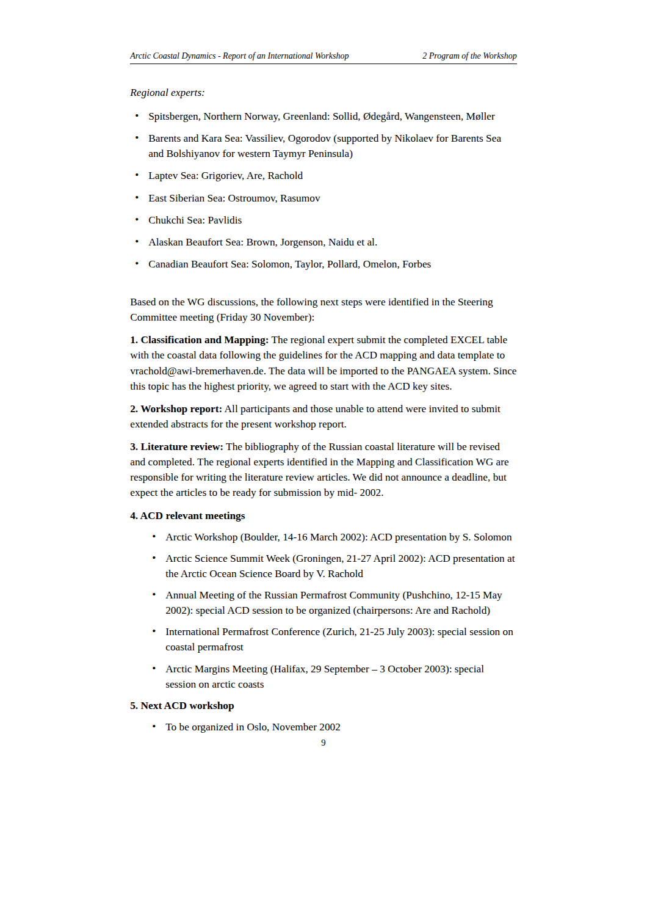Arctic Coastal Dynamics - Report of an International Workshop
2 Program of the Workshop
Regional experts:
Spitsbergen, Northern Norway, Greenland: Sollid, Ødegård, Wangensteen, Møller
Barents and Kara Sea: Vassiliev, Ogorodov (supported by Nikolaev for Barents Sea and Bolshiyanov for western Taymyr Peninsula)
Laptev Sea: Grigoriev, Are, Rachold
East Siberian Sea: Ostroumov, Rasumov
Chukchi Sea: Pavlidis
Alaskan Beaufort Sea: Brown, Jorgenson, Naidu et al.
Canadian Beaufort Sea: Solomon, Taylor, Pollard, Omelon, Forbes
Based on the WG discussions, the following next steps were identified in the Steering Committee meeting (Friday 30 November):
1. Classification and Mapping: The regional expert submit the completed EXCEL table with the coastal data following the guidelines for the ACD mapping and data template to vrachold@awi-bremerhaven.de. The data will be imported to the PANGAEA system. Since this topic has the highest priority, we agreed to start with the ACD key sites.
2. Workshop report: All participants and those unable to attend were invited to submit extended abstracts for the present workshop report.
3. Literature review: The bibliography of the Russian coastal literature will be revised and completed. The regional experts identified in the Mapping and Classification WG are responsible for writing the literature review articles. We did not announce a deadline, but expect the articles to be ready for submission by mid- 2002.
4. ACD relevant meetings
Arctic Workshop (Boulder, 14-16 March 2002): ACD presentation by S. Solomon
Arctic Science Summit Week (Groningen, 21-27 April 2002): ACD presentation at the Arctic Ocean Science Board by V. Rachold
Annual Meeting of the Russian Permafrost Community (Pushchino, 12-15 May 2002): special ACD session to be organized (chairpersons: Are and Rachold)
International Permafrost Conference (Zurich, 21-25 July 2003): special session on coastal permafrost
Arctic Margins Meeting (Halifax, 29 September – 3 October 2003): special session on arctic coasts
5. Next ACD workshop
To be organized in Oslo, November 2002
9